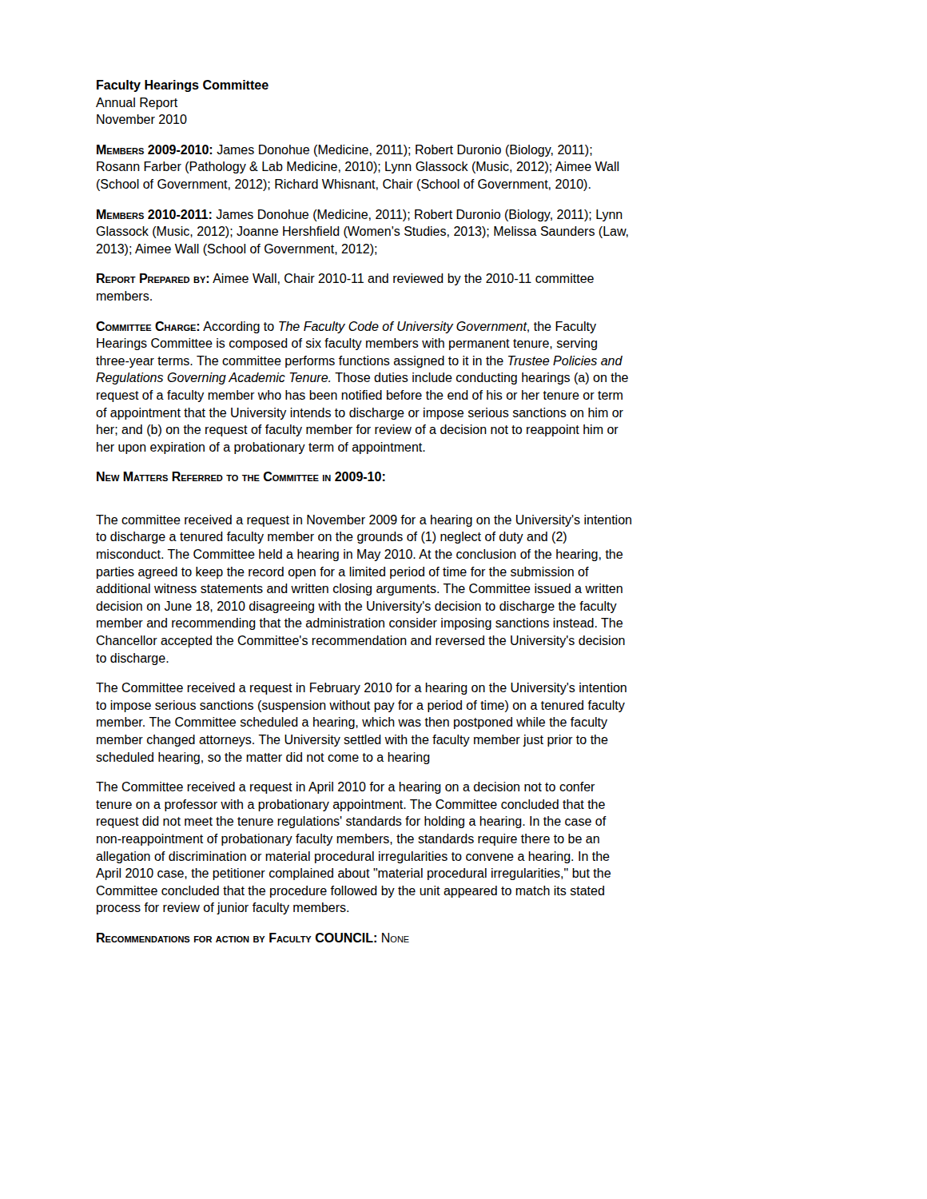Faculty Hearings Committee
Annual Report
November 2010
Members 2009-2010: James Donohue (Medicine, 2011); Robert Duronio (Biology, 2011); Rosann Farber (Pathology & Lab Medicine, 2010); Lynn Glassock (Music, 2012); Aimee Wall (School of Government, 2012); Richard Whisnant, Chair (School of Government, 2010).
Members 2010-2011: James Donohue (Medicine, 2011); Robert Duronio (Biology, 2011); Lynn Glassock (Music, 2012); Joanne Hershfield (Women's Studies, 2013); Melissa Saunders (Law, 2013); Aimee Wall (School of Government, 2012);
Report Prepared by: Aimee Wall, Chair 2010-11 and reviewed by the 2010-11 committee members.
Committee Charge: According to The Faculty Code of University Government, the Faculty Hearings Committee is composed of six faculty members with permanent tenure, serving three-year terms. The committee performs functions assigned to it in the Trustee Policies and Regulations Governing Academic Tenure. Those duties include conducting hearings (a) on the request of a faculty member who has been notified before the end of his or her tenure or term of appointment that the University intends to discharge or impose serious sanctions on him or her; and (b) on the request of faculty member for review of a decision not to reappoint him or her upon expiration of a probationary term of appointment.
New Matters Referred to the Committee in 2009-10:
The committee received a request in November 2009 for a hearing on the University's intention to discharge a tenured faculty member on the grounds of (1) neglect of duty and (2) misconduct. The Committee held a hearing in May 2010. At the conclusion of the hearing, the parties agreed to keep the record open for a limited period of time for the submission of additional witness statements and written closing arguments. The Committee issued a written decision on June 18, 2010 disagreeing with the University's decision to discharge the faculty member and recommending that the administration consider imposing sanctions instead. The Chancellor accepted the Committee's recommendation and reversed the University's decision to discharge.
The Committee received a request in February 2010 for a hearing on the University's intention to impose serious sanctions (suspension without pay for a period of time) on a tenured faculty member. The Committee scheduled a hearing, which was then postponed while the faculty member changed attorneys. The University settled with the faculty member just prior to the scheduled hearing, so the matter did not come to a hearing
The Committee received a request in April 2010 for a hearing on a decision not to confer tenure on a professor with a probationary appointment. The Committee concluded that the request did not meet the tenure regulations' standards for holding a hearing. In the case of non-reappointment of probationary faculty members, the standards require there to be an allegation of discrimination or material procedural irregularities to convene a hearing. In the April 2010 case, the petitioner complained about "material procedural irregularities," but the Committee concluded that the procedure followed by the unit appeared to match its stated process for review of junior faculty members.
Recommendations for action by Faculty COUNCIL: None